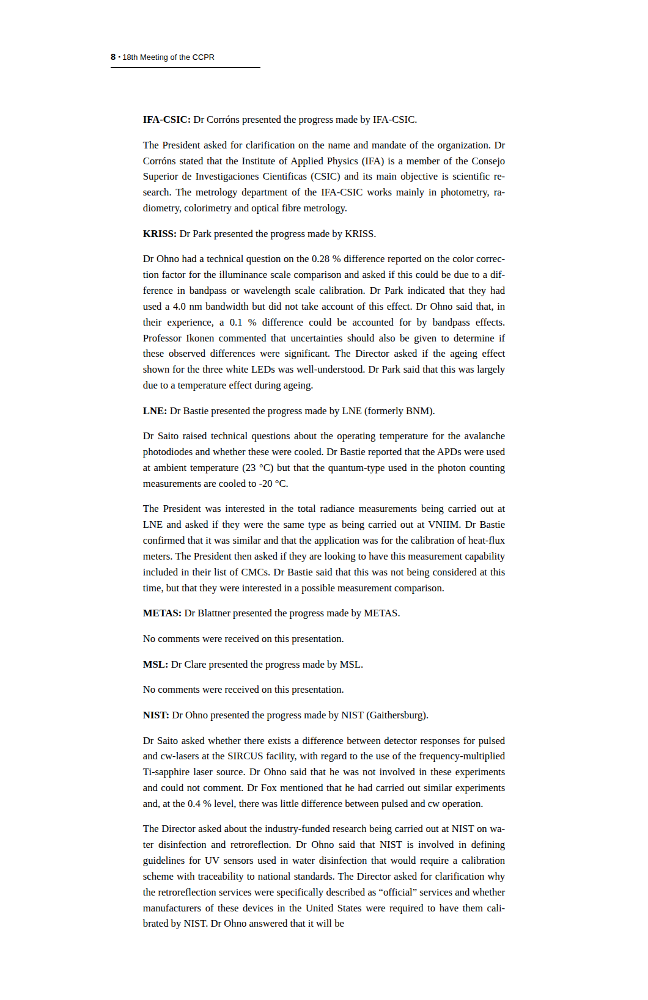8▪18th Meeting of the CCPR
IFA-CSIC: Dr Corróns presented the progress made by IFA-CSIC.
The President asked for clarification on the name and mandate of the organization. Dr Corróns stated that the Institute of Applied Physics (IFA) is a member of the Consejo Superior de Investigaciones Cientificas (CSIC) and its main objective is scientific research. The metrology department of the IFA-CSIC works mainly in photometry, radiometry, colorimetry and optical fibre metrology.
KRISS: Dr Park presented the progress made by KRISS.
Dr Ohno had a technical question on the 0.28 % difference reported on the color correction factor for the illuminance scale comparison and asked if this could be due to a difference in bandpass or wavelength scale calibration. Dr Park indicated that they had used a 4.0 nm bandwidth but did not take account of this effect. Dr Ohno said that, in their experience, a 0.1 % difference could be accounted for by bandpass effects. Professor Ikonen commented that uncertainties should also be given to determine if these observed differences were significant. The Director asked if the ageing effect shown for the three white LEDs was well-understood. Dr Park said that this was largely due to a temperature effect during ageing.
LNE: Dr Bastie presented the progress made by LNE (formerly BNM).
Dr Saito raised technical questions about the operating temperature for the avalanche photodiodes and whether these were cooled. Dr Bastie reported that the APDs were used at ambient temperature (23 °C) but that the quantum-type used in the photon counting measurements are cooled to -20 °C.
The President was interested in the total radiance measurements being carried out at LNE and asked if they were the same type as being carried out at VNIIM. Dr Bastie confirmed that it was similar and that the application was for the calibration of heat-flux meters. The President then asked if they are looking to have this measurement capability included in their list of CMCs. Dr Bastie said that this was not being considered at this time, but that they were interested in a possible measurement comparison.
METAS: Dr Blattner presented the progress made by METAS.
No comments were received on this presentation.
MSL: Dr Clare presented the progress made by MSL.
No comments were received on this presentation.
NIST: Dr Ohno presented the progress made by NIST (Gaithersburg).
Dr Saito asked whether there exists a difference between detector responses for pulsed and cw-lasers at the SIRCUS facility, with regard to the use of the frequency-multiplied Ti-sapphire laser source. Dr Ohno said that he was not involved in these experiments and could not comment. Dr Fox mentioned that he had carried out similar experiments and, at the 0.4 % level, there was little difference between pulsed and cw operation.
The Director asked about the industry-funded research being carried out at NIST on water disinfection and retroreflection. Dr Ohno said that NIST is involved in defining guidelines for UV sensors used in water disinfection that would require a calibration scheme with traceability to national standards. The Director asked for clarification why the retroreflection services were specifically described as “official” services and whether manufacturers of these devices in the United States were required to have them calibrated by NIST. Dr Ohno answered that it will be